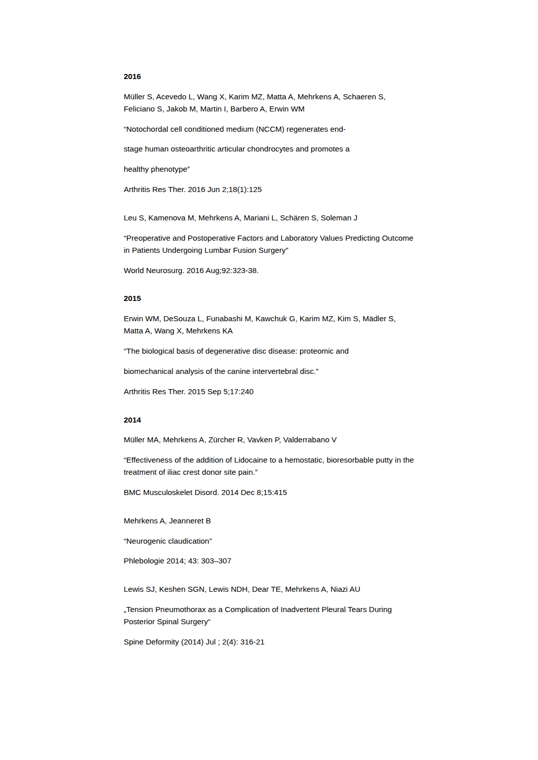2016
Müller S, Acevedo L, Wang X, Karim MZ, Matta A, Mehrkens A, Schaeren S, Feliciano S, Jakob M, Martin I, Barbero A, Erwin WM
“Notochordal cell conditioned medium (NCCM) regenerates end-
stage human osteoarthritic articular chondrocytes and promotes a
healthy phenotype”
Arthritis Res Ther. 2016 Jun 2;18(1):125
Leu S, Kamenova M, Mehrkens A, Mariani L, Schären S, Soleman J
“Preoperative and Postoperative Factors and Laboratory Values Predicting Outcome in Patients Undergoing Lumbar Fusion Surgery”
World Neurosurg. 2016 Aug;92:323-38.
2015
Erwin WM, DeSouza L, Funabashi M, Kawchuk G, Karim MZ, Kim S, Mädler S, Matta A, Wang X, Mehrkens KA
“The biological basis of degenerative disc disease: proteomic and
biomechanical analysis of the canine intervertebral disc.”
Arthritis Res Ther. 2015 Sep 5;17:240
2014
Müller MA, Mehrkens A, Zürcher R, Vavken P, Valderrabano V
“Effectiveness of the addition of Lidocaine to a hemostatic, bioresorbable putty in the treatment of iliac crest donor site pain.”
BMC Musculoskelet Disord. 2014 Dec 8;15:415
Mehrkens A, Jeanneret B
“Neurogenic claudication”
Phlebologie 2014; 43: 303–307
Lewis SJ, Keshen SGN, Lewis NDH, Dear TE, Mehrkens A, Niazi AU
„Tension Pneumothorax as a Complication of Inadvertent Pleural Tears During Posterior Spinal Surgery“
Spine Deformity (2014) Jul ; 2(4): 316-21